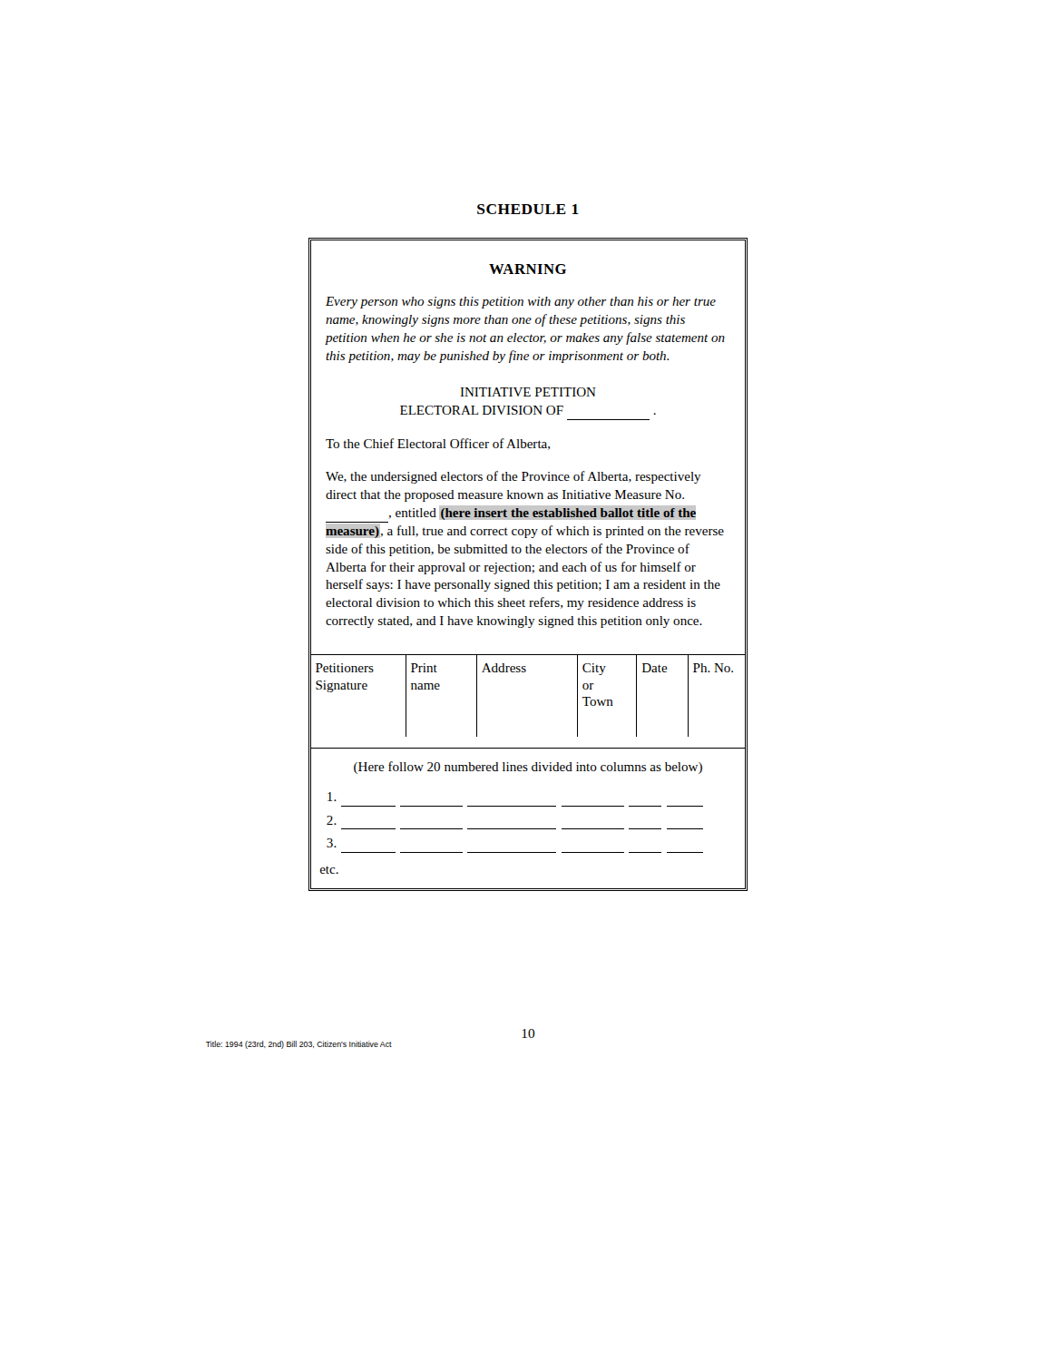SCHEDULE 1
WARNING
Every person who signs this petition with any other than his or her true name, knowingly signs more than one of these petitions, signs this petition when he or she is not an elector, or makes any false statement on this petition, may be punished by fine or imprisonment or both.
INITIATIVE PETITION ELECTORAL DIVISION OF .
To the Chief Electoral Officer of Alberta,
We, the undersigned electors of the Province of Alberta, respectively direct that the proposed measure known as Initiative Measure No. , entitled (here insert the established ballot title of the measure), a full, true and correct copy of which is printed on the reverse side of this petition, be submitted to the electors of the Province of Alberta for their approval or rejection; and each of us for himself or herself says: I have personally signed this petition; I am a resident in the electoral division to which this sheet refers, my residence address is correctly stated, and I have knowingly signed this petition only once.
| Petitioners Signature | Print name | Address | City or Town | Date | Ph. No. |
(Here follow 20 numbered lines divided into columns as below)
1. 2. 3.
etc.
10
Title: 1994 (23rd, 2nd) Bill 203, Citizen's Initiative Act